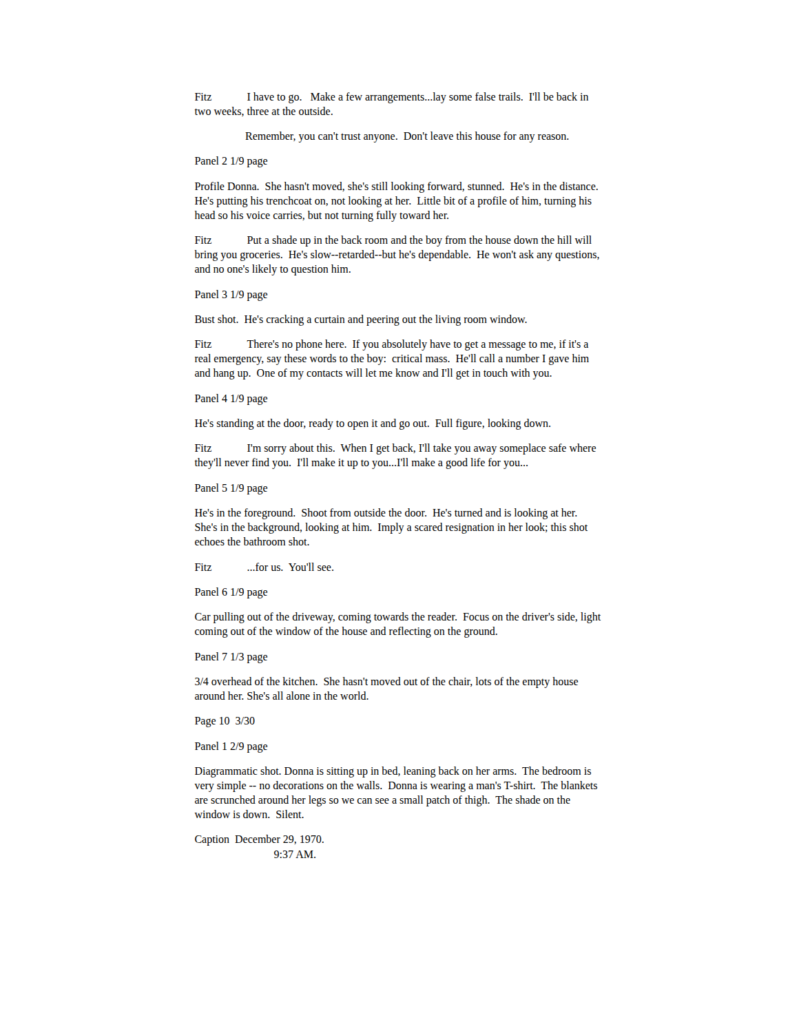Fitz I have to go. Make a few arrangements...lay some false trails. I'll be back in two weeks, three at the outside.
Remember, you can't trust anyone. Don't leave this house for any reason.
Panel 2 1/9 page
Profile Donna. She hasn't moved, she's still looking forward, stunned. He's in the distance. He's putting his trenchcoat on, not looking at her. Little bit of a profile of him, turning his head so his voice carries, but not turning fully toward her.
Fitz Put a shade up in the back room and the boy from the house down the hill will bring you groceries. He's slow--retarded--but he's dependable. He won't ask any questions, and no one's likely to question him.
Panel 3 1/9 page
Bust shot. He's cracking a curtain and peering out the living room window.
Fitz There's no phone here. If you absolutely have to get a message to me, if it's a real emergency, say these words to the boy: critical mass. He'll call a number I gave him and hang up. One of my contacts will let me know and I'll get in touch with you.
Panel 4 1/9 page
He's standing at the door, ready to open it and go out. Full figure, looking down.
Fitz I'm sorry about this. When I get back, I'll take you away someplace safe where they'll never find you. I'll make it up to you...I'll make a good life for you...
Panel 5 1/9 page
He's in the foreground. Shoot from outside the door. He's turned and is looking at her. She's in the background, looking at him. Imply a scared resignation in her look; this shot echoes the bathroom shot.
Fitz ...for us. You'll see.
Panel 6 1/9 page
Car pulling out of the driveway, coming towards the reader. Focus on the driver's side, light coming out of the window of the house and reflecting on the ground.
Panel 7 1/3 page
3/4 overhead of the kitchen. She hasn't moved out of the chair, lots of the empty house around her. She's all alone in the world.
Page 10 3/30
Panel 1 2/9 page
Diagrammatic shot. Donna is sitting up in bed, leaning back on her arms. The bedroom is very simple -- no decorations on the walls. Donna is wearing a man's T-shirt. The blankets are scrunched around her legs so we can see a small patch of thigh. The shade on the window is down. Silent.
Caption December 29, 1970.9:37 AM.